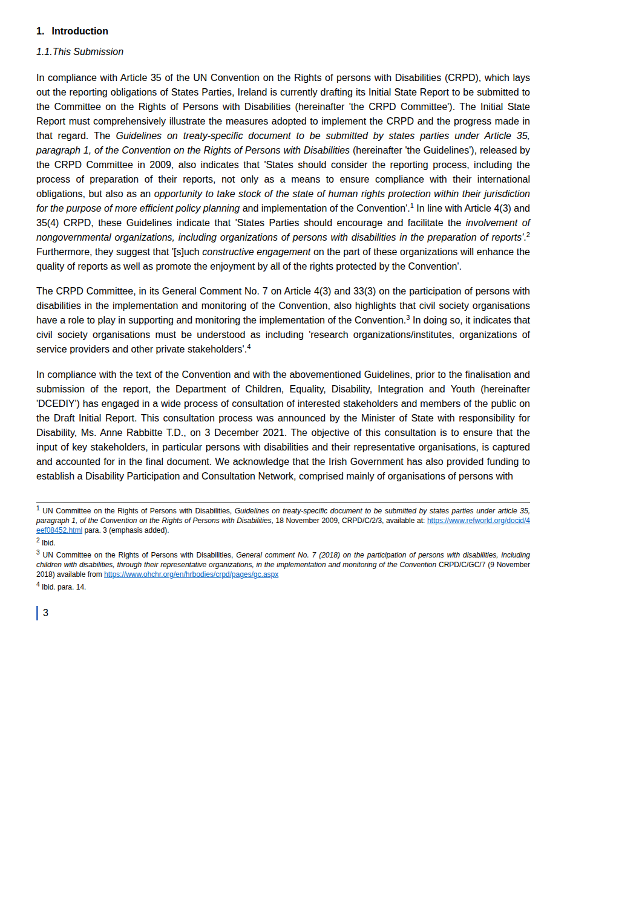1. Introduction
1.1. This Submission
In compliance with Article 35 of the UN Convention on the Rights of persons with Disabilities (CRPD), which lays out the reporting obligations of States Parties, Ireland is currently drafting its Initial State Report to be submitted to the Committee on the Rights of Persons with Disabilities (hereinafter 'the CRPD Committee'). The Initial State Report must comprehensively illustrate the measures adopted to implement the CRPD and the progress made in that regard. The Guidelines on treaty-specific document to be submitted by states parties under Article 35, paragraph 1, of the Convention on the Rights of Persons with Disabilities (hereinafter 'the Guidelines'), released by the CRPD Committee in 2009, also indicates that 'States should consider the reporting process, including the process of preparation of their reports, not only as a means to ensure compliance with their international obligations, but also as an opportunity to take stock of the state of human rights protection within their jurisdiction for the purpose of more efficient policy planning and implementation of the Convention'.1 In line with Article 4(3) and 35(4) CRPD, these Guidelines indicate that 'States Parties should encourage and facilitate the involvement of nongovernmental organizations, including organizations of persons with disabilities in the preparation of reports'.2 Furthermore, they suggest that '[s]uch constructive engagement on the part of these organizations will enhance the quality of reports as well as promote the enjoyment by all of the rights protected by the Convention'.
The CRPD Committee, in its General Comment No. 7 on Article 4(3) and 33(3) on the participation of persons with disabilities in the implementation and monitoring of the Convention, also highlights that civil society organisations have a role to play in supporting and monitoring the implementation of the Convention.3 In doing so, it indicates that civil society organisations must be understood as including 'research organizations/institutes, organizations of service providers and other private stakeholders'.4
In compliance with the text of the Convention and with the abovementioned Guidelines, prior to the finalisation and submission of the report, the Department of Children, Equality, Disability, Integration and Youth (hereinafter 'DCEDIY') has engaged in a wide process of consultation of interested stakeholders and members of the public on the Draft Initial Report. This consultation process was announced by the Minister of State with responsibility for Disability, Ms. Anne Rabbitte T.D., on 3 December 2021. The objective of this consultation is to ensure that the input of key stakeholders, in particular persons with disabilities and their representative organisations, is captured and accounted for in the final document. We acknowledge that the Irish Government has also provided funding to establish a Disability Participation and Consultation Network, comprised mainly of organisations of persons with
1 UN Committee on the Rights of Persons with Disabilities, Guidelines on treaty-specific document to be submitted by states parties under article 35, paragraph 1, of the Convention on the Rights of Persons with Disabilities, 18 November 2009, CRPD/C/2/3, available at: https://www.refworld.org/docid/4eef08452.html para. 3 (emphasis added).
2 Ibid.
3 UN Committee on the Rights of Persons with Disabilities, General comment No. 7 (2018) on the participation of persons with disabilities, including children with disabilities, through their representative organizations, in the implementation and monitoring of the Convention CRPD/C/GC/7 (9 November 2018) available from https://www.ohchr.org/en/hrbodies/crpd/pages/gc.aspx
4 Ibid. para. 14.
3